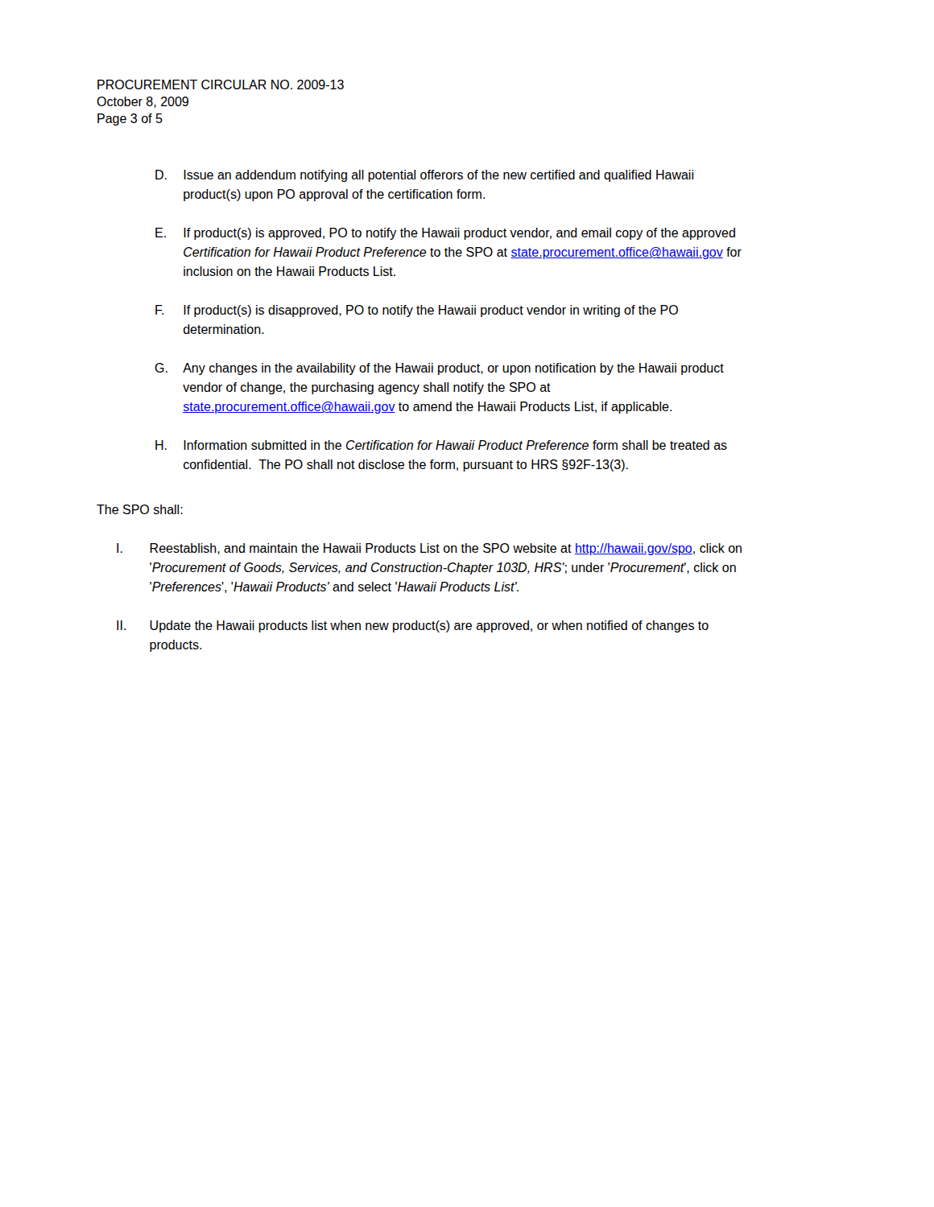PROCUREMENT CIRCULAR NO. 2009-13
October 8, 2009
Page 3 of 5
D. Issue an addendum notifying all potential offerors of the new certified and qualified Hawaii product(s) upon PO approval of the certification form.
E. If product(s) is approved, PO to notify the Hawaii product vendor, and email copy of the approved Certification for Hawaii Product Preference to the SPO at state.procurement.office@hawaii.gov for inclusion on the Hawaii Products List.
F. If product(s) is disapproved, PO to notify the Hawaii product vendor in writing of the PO determination.
G. Any changes in the availability of the Hawaii product, or upon notification by the Hawaii product vendor of change, the purchasing agency shall notify the SPO at state.procurement.office@hawaii.gov to amend the Hawaii Products List, if applicable.
H. Information submitted in the Certification for Hawaii Product Preference form shall be treated as confidential. The PO shall not disclose the form, pursuant to HRS §92F-13(3).
The SPO shall:
I. Reestablish, and maintain the Hawaii Products List on the SPO website at http://hawaii.gov/spo, click on 'Procurement of Goods, Services, and Construction-Chapter 103D, HRS'; under 'Procurement', click on 'Preferences', 'Hawaii Products' and select 'Hawaii Products List'.
II. Update the Hawaii products list when new product(s) are approved, or when notified of changes to products.